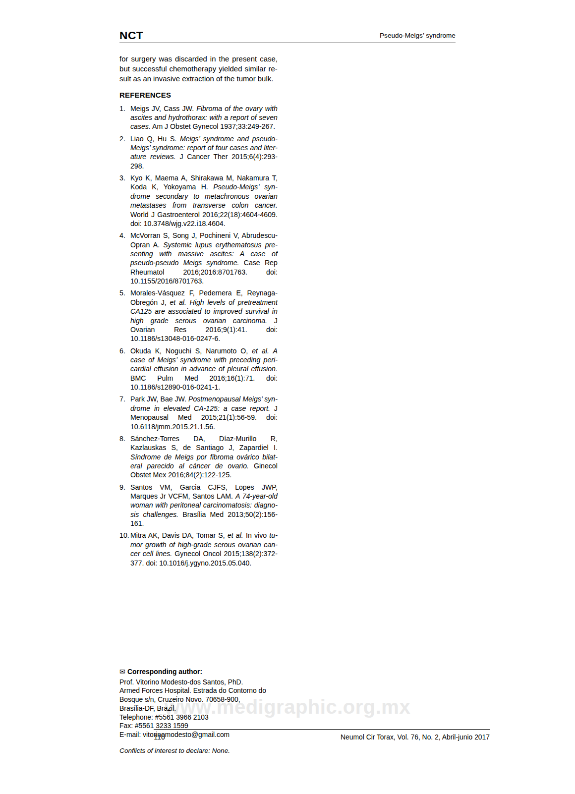NCT
Pseudo-Meigs’ syndrome
www.medigraphic.org.mx
for surgery was discarded in the present case, but successful chemotherapy yielded similar result as an invasive extraction of the tumor bulk.
REFERENCES
Meigs JV, Cass JW. Fibroma of the ovary with ascites and hydrothorax: with a report of seven cases. Am J Obstet Gynecol 1937;33:249-267.
Liao Q, Hu S. Meigs’ syndrome and pseudo-Meigs’ syndrome: report of four cases and literature reviews. J Cancer Ther 2015;6(4):293-298.
Kyo K, Maema A, Shirakawa M, Nakamura T, Koda K, Yokoyama H. Pseudo-Meigs’ syndrome secondary to metachronous ovarian metastases from transverse colon cancer. World J Gastroenterol 2016;22(18):4604-4609. doi: 10.3748/wjg.v22.i18.4604.
McVorran S, Song J, Pochineni V, Abrudescu-Opran A. Systemic lupus erythematosus presenting with massive ascites: A case of pseudo-pseudo Meigs syndrome. Case Rep Rheumatol 2016;2016:8701763. doi: 10.1155/2016/8701763.
Morales-Vásquez F, Pedernera E, Reynaga-Obregón J, et al. High levels of pretreatment CA125 are associated to improved survival in high grade serous ovarian carcinoma. J Ovarian Res 2016;9(1):41. doi: 10.1186/s13048-016-0247-6.
Okuda K, Noguchi S, Narumoto O, et al. A case of Meigs’ syndrome with preceding pericardial effusion in advance of pleural effusion. BMC Pulm Med 2016;16(1):71. doi: 10.1186/s12890-016-0241-1.
Park JW, Bae JW. Postmenopausal Meigs’ syndrome in elevated CA-125: a case report. J Menopausal Med 2015;21(1):56-59. doi: 10.6118/jmm.2015.21.1.56.
Sánchez-Torres DA, Díaz-Murillo R, Kazlauskas S, de Santiago J, Zapardiel I. Síndrome de Meigs por fibroma ovárico bilateral parecido al cáncer de ovario. Ginecol Obstet Mex 2016;84(2):122-125.
Santos VM, Garcia CJFS, Lopes JWP, Marques Jr VCFM, Santos LAM. A 74-year-old woman with peritoneal carcinomatosis: diagnosis challenges. Brasília Med 2013;50(2):156-161.
Mitra AK, Davis DA, Tomar S, et al. In vivo tumor growth of high-grade serous ovarian cancer cell lines. Gynecol Oncol 2015;138(2):372-377. doi: 10.1016/j.ygyno.2015.05.040.
✉Corresponding author:
Prof. Vitorino Modesto-dos Santos, PhD.
Armed Forces Hospital. Estrada do Contorno do
Bosque s/n, Cruzeiro Novo. 70658-900,
Brasília-DF, Brazil.
Telephone: #5561 3966 2103
Fax: #5561 3233 1599
E-mail: vitorinomodesto@gmail.com
Conflicts of interest to declare: None.
110
Neumol Cir Torax, Vol. 76, No. 2, Abril-junio 2017